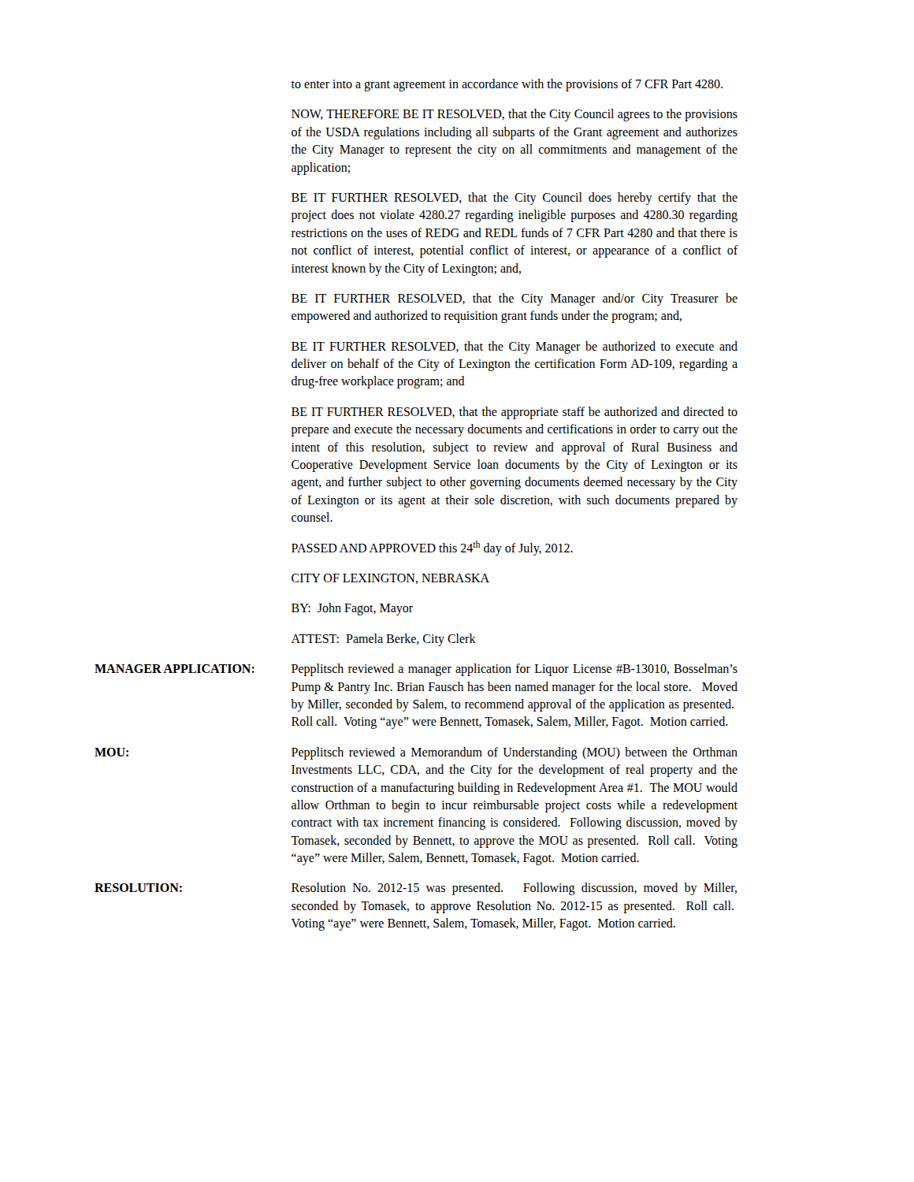to enter into a grant agreement in accordance with the provisions of 7 CFR Part 4280.
NOW, THEREFORE BE IT RESOLVED, that the City Council agrees to the provisions of the USDA regulations including all subparts of the Grant agreement and authorizes the City Manager to represent the city on all commitments and management of the application;
BE IT FURTHER RESOLVED, that the City Council does hereby certify that the project does not violate 4280.27 regarding ineligible purposes and 4280.30 regarding restrictions on the uses of REDG and REDL funds of 7 CFR Part 4280 and that there is not conflict of interest, potential conflict of interest, or appearance of a conflict of interest known by the City of Lexington; and,
BE IT FURTHER RESOLVED, that the City Manager and/or City Treasurer be empowered and authorized to requisition grant funds under the program; and,
BE IT FURTHER RESOLVED, that the City Manager be authorized to execute and deliver on behalf of the City of Lexington the certification Form AD-109, regarding a drug-free workplace program; and
BE IT FURTHER RESOLVED, that the appropriate staff be authorized and directed to prepare and execute the necessary documents and certifications in order to carry out the intent of this resolution, subject to review and approval of Rural Business and Cooperative Development Service loan documents by the City of Lexington or its agent, and further subject to other governing documents deemed necessary by the City of Lexington or its agent at their sole discretion, with such documents prepared by counsel.
PASSED AND APPROVED this 24th day of July, 2012.
CITY OF LEXINGTON, NEBRASKA
BY: John Fagot, Mayor
ATTEST: Pamela Berke, City Clerk
Manager Application:
Pepplitsch reviewed a manager application for Liquor License #B-13010, Bosselman’s Pump & Pantry Inc. Brian Fausch has been named manager for the local store. Moved by Miller, seconded by Salem, to recommend approval of the application as presented. Roll call. Voting “aye” were Bennett, Tomasek, Salem, Miller, Fagot. Motion carried.
MOU:
Pepplitsch reviewed a Memorandum of Understanding (MOU) between the Orthman Investments LLC, CDA, and the City for the development of real property and the construction of a manufacturing building in Redevelopment Area #1. The MOU would allow Orthman to begin to incur reimbursable project costs while a redevelopment contract with tax increment financing is considered. Following discussion, moved by Tomasek, seconded by Bennett, to approve the MOU as presented. Roll call. Voting “aye” were Miller, Salem, Bennett, Tomasek, Fagot. Motion carried.
Resolution:
Resolution No. 2012-15 was presented. Following discussion, moved by Miller, seconded by Tomasek, to approve Resolution No. 2012-15 as presented. Roll call. Voting “aye” were Bennett, Salem, Tomasek, Miller, Fagot. Motion carried.